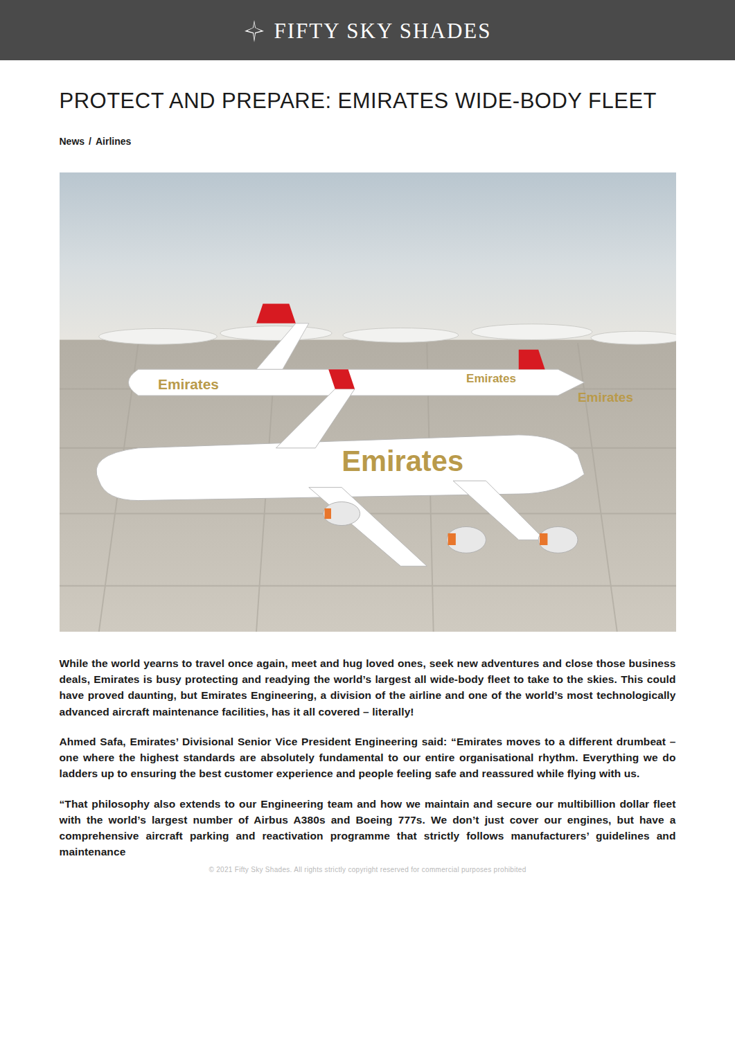FIFTY SKY SHADES
PROTECT AND PREPARE: EMIRATES WIDE-BODY FLEET
News/Airlines
While the world yearns to travel once again, meet and hug loved ones, seek new adventures and close those business deals, Emirates is busy protecting and readying the world’s largest all wide-body fleet to take to the skies. This could have proved daunting, but Emirates Engineering, a division of the airline and one of the world’s most technologically advanced aircraft maintenance facilities, has it all covered – literally!
Ahmed Safa, Emirates’ Divisional Senior Vice President Engineering said: “Emirates moves to a different drumbeat – one where the highest standards are absolutely fundamental to our entire organisational rhythm. Everything we do ladders up to ensuring the best customer experience and people feeling safe and reassured while flying with us.
“That philosophy also extends to our Engineering team and how we maintain and secure our multibillion dollar fleet with the world’s largest number of Airbus A380s and Boeing 777s. We don’t just cover our engines, but have a comprehensive aircraft parking and reactivation programme that strictly follows manufacturers’ guidelines and maintenance
© 2021 Fifty Sky Shades. All rights strictly copyright reserved for commercial purposes prohibited